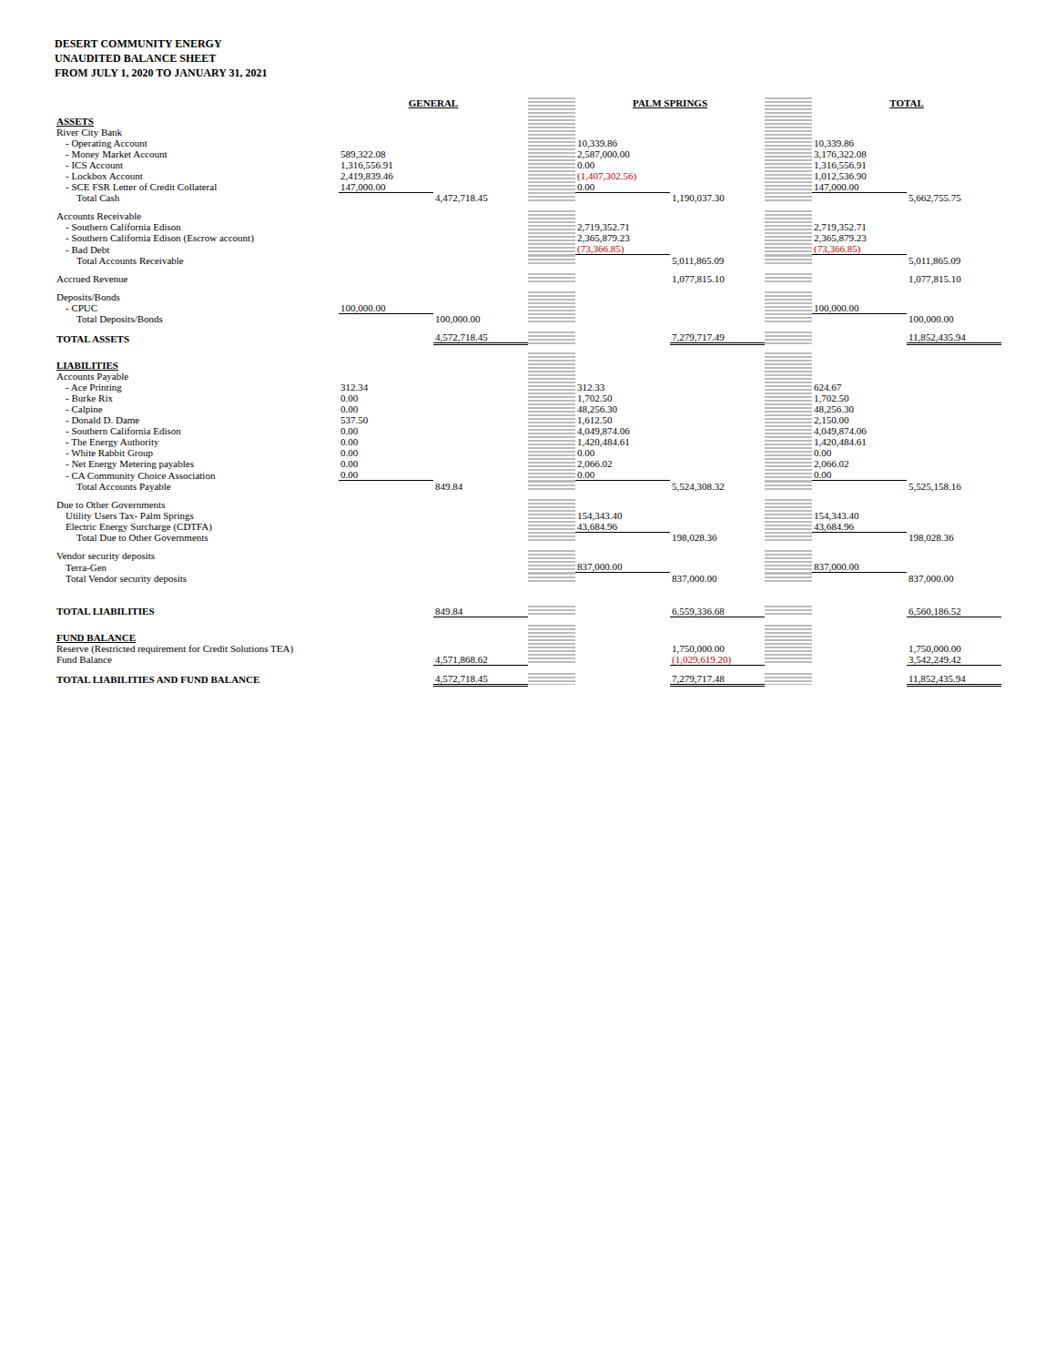DESERT COMMUNITY ENERGY
UNAUDITED BALANCE SHEET
FROM JULY 1, 2020 TO JANUARY 31, 2021
| | GENERAL | | PALM SPRINGS | | TOTAL |
| ASSETS | | | | | | | | |
| River City Bank | | | | | | | | |
| - Operating Account | | | | 10,339.86 | | | 10,339.86 | |
| - Money Market Account | 589,322.08 | | | 2,587,000.00 | | | 3,176,322.08 | |
| - ICS Account | 1,316,556.91 | | | 0.00 | | | 1,316,556.91 | |
| - Lockbox Account | 2,419,839.46 | | | (1,407,302.56) | | | 1,012,536.90 | |
| - SCE FSR Letter of Credit Collateral | 147,000.00 | | | 0.00 | | | 147,000.00 | |
| Total Cash | | 4,472,718.45 | | | 1,190,037.30 | | | 5,662,755.75 |
| Accounts Receivable | | | | | | | | |
| - Southern California Edison | | | | 2,719,352.71 | | | 2,719,352.71 | |
| - Southern California Edison (Escrow account) | | | | 2,365,879.23 | | | 2,365,879.23 | |
| - Bad Debt | | | | (73,366.85) | | | (73,366.85) | |
| Total Accounts Receivable | | | | | 5,011,865.09 | | | 5,011,865.09 |
| Accrued Revenue | | | | | 1,077,815.10 | | | 1,077,815.10 |
| Deposits/Bonds | | | | | | | | |
| - CPUC | 100,000.00 | | | | | | 100,000.00 | |
| Total Deposits/Bonds | | 100,000.00 | | | | | | 100,000.00 |
| TOTAL ASSETS | | 4,572,718.45 | | | 7,279,717.49 | | | 11,852,435.94 |
| LIABILITIES | | | | | | | | |
| Accounts Payable | | | | | | | | |
| - Ace Printing | 312.34 | | | 312.33 | | | 624.67 | |
| - Burke Rix | 0.00 | | | 1,702.50 | | | 1,702.50 | |
| - Calpine | 0.00 | | | 48,256.30 | | | 48,256.30 | |
| - Donald D. Dame | 537.50 | | | 1,612.50 | | | 2,150.00 | |
| - Southern California Edison | 0.00 | | | 4,049,874.06 | | | 4,049,874.06 | |
| - The Energy Authority | 0.00 | | | 1,420,484.61 | | | 1,420,484.61 | |
| - White Rabbit Group | 0.00 | | | 0.00 | | | 0.00 | |
| - Net Energy Metering payables | 0.00 | | | 2,066.02 | | | 2,066.02 | |
| - CA Community Choice Association | 0.00 | | | 0.00 | | | 0.00 | |
| Total Accounts Payable | | 849.84 | | | 5,524,308.32 | | | 5,525,158.16 |
| Due to Other Governments | | | | | | | | |
| Utility Users Tax- Palm Springs | | | | 154,343.40 | | | 154,343.40 | |
| Electric Energy Surcharge (CDTFA) | | | | 43,684.96 | | | 43,684.96 | |
| Total Due to Other Governments | | | | | 198,028.36 | | | 198,028.36 |
| Vendor security deposits | | | | | | | | |
| Terra-Gen | | | | 837,000.00 | | | 837,000.00 | |
| Total Vendor security deposits | | | | | 837,000.00 | | | 837,000.00 |
| TOTAL LIABILITIES | | 849.84 | | | 6,559,336.68 | | | 6,560,186.52 |
| FUND BALANCE | | | | | | | | |
| Reserve (Restricted requirement for Credit Solutions TEA) | | | | | 1,750,000.00 | | | 1,750,000.00 |
| Fund Balance | | 4,571,868.62 | | | (1,029,619.20) | | | 3,542,249.42 |
| TOTAL LIABILITIES AND FUND BALANCE | | 4,572,718.45 | | | 7,279,717.48 | | | 11,852,435.94 |